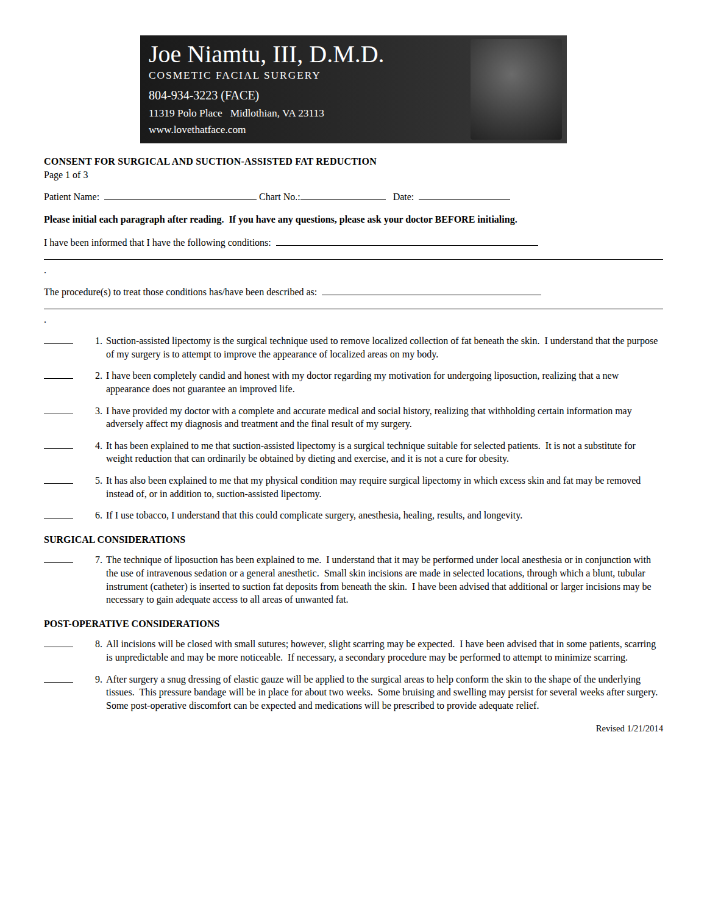Joe Niamtu, III, D.M.D.
Cosmetic Facial Surgery
804-934-3223 (FACE)
11319 Polo Place Midlothian, VA 23113
www.lovethatface.com
Consent for Surgical and Suction-Assisted Fat Reduction
Page 1 of 3
Patient Name: Chart No.: Date:
Please initial each paragraph after reading. If you have any questions, please ask your doctor BEFORE initialing.
I have been informed that I have the following conditions: .
The procedure(s) to treat those conditions has/have been described as: .
1. Suction-assisted lipectomy is the surgical technique used to remove localized collection of fat beneath the skin. I understand that the purpose of my surgery is to attempt to improve the appearance of localized areas on my body.
2. I have been completely candid and honest with my doctor regarding my motivation for undergoing liposuction, realizing that a new appearance does not guarantee an improved life.
3. I have provided my doctor with a complete and accurate medical and social history, realizing that withholding certain information may adversely affect my diagnosis and treatment and the final result of my surgery.
4. It has been explained to me that suction-assisted lipectomy is a surgical technique suitable for selected patients. It is not a substitute for weight reduction that can ordinarily be obtained by dieting and exercise, and it is not a cure for obesity.
5. It has also been explained to me that my physical condition may require surgical lipectomy in which excess skin and fat may be removed instead of, or in addition to, suction-assisted lipectomy.
6. If I use tobacco, I understand that this could complicate surgery, anesthesia, healing, results, and longevity.
Surgical Considerations
7. The technique of liposuction has been explained to me. I understand that it may be performed under local anesthesia or in conjunction with the use of intravenous sedation or a general anesthetic. Small skin incisions are made in selected locations, through which a blunt, tubular instrument (catheter) is inserted to suction fat deposits from beneath the skin. I have been advised that additional or larger incisions may be necessary to gain adequate access to all areas of unwanted fat.
Post-Operative Considerations
8. All incisions will be closed with small sutures; however, slight scarring may be expected. I have been advised that in some patients, scarring is unpredictable and may be more noticeable. If necessary, a secondary procedure may be performed to attempt to minimize scarring.
9. After surgery a snug dressing of elastic gauze will be applied to the surgical areas to help conform the skin to the shape of the underlying tissues. This pressure bandage will be in place for about two weeks. Some bruising and swelling may persist for several weeks after surgery. Some post-operative discomfort can be expected and medications will be prescribed to provide adequate relief.
Revised 1/21/2014